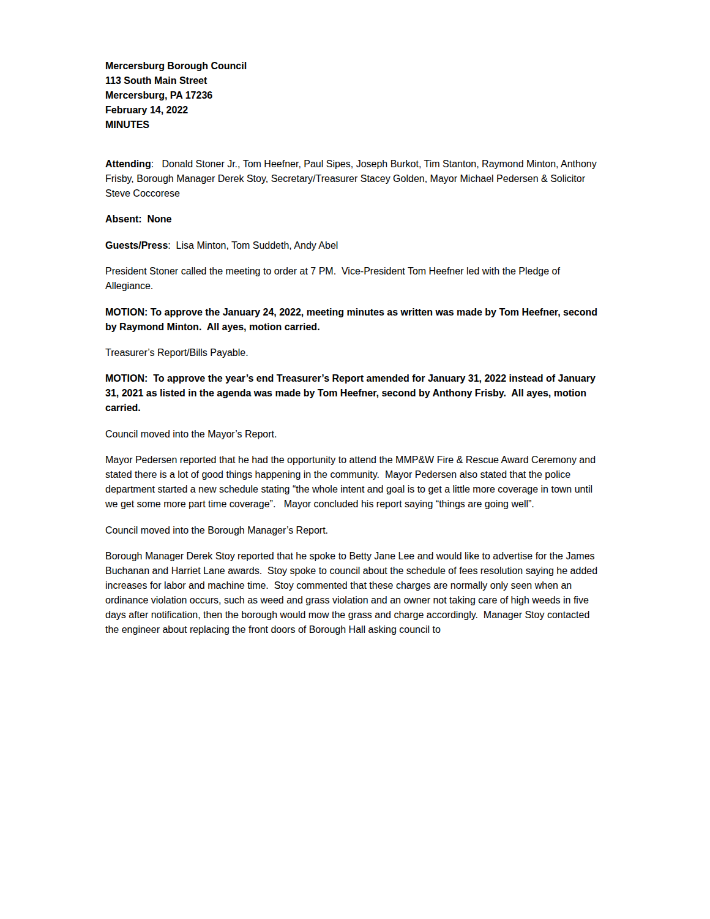Mercersburg Borough Council
113 South Main Street
Mercersburg, PA 17236
February 14, 2022
MINUTES
Attending: Donald Stoner Jr., Tom Heefner, Paul Sipes, Joseph Burkot, Tim Stanton, Raymond Minton, Anthony Frisby, Borough Manager Derek Stoy, Secretary/Treasurer Stacey Golden, Mayor Michael Pedersen & Solicitor Steve Coccorese
Absent: None
Guests/Press: Lisa Minton, Tom Suddeth, Andy Abel
President Stoner called the meeting to order at 7 PM. Vice-President Tom Heefner led with the Pledge of Allegiance.
MOTION: To approve the January 24, 2022, meeting minutes as written was made by Tom Heefner, second by Raymond Minton. All ayes, motion carried.
Treasurer’s Report/Bills Payable.
MOTION: To approve the year’s end Treasurer’s Report amended for January 31, 2022 instead of January 31, 2021 as listed in the agenda was made by Tom Heefner, second by Anthony Frisby. All ayes, motion carried.
Council moved into the Mayor’s Report.
Mayor Pedersen reported that he had the opportunity to attend the MMP&W Fire & Rescue Award Ceremony and stated there is a lot of good things happening in the community. Mayor Pedersen also stated that the police department started a new schedule stating “the whole intent and goal is to get a little more coverage in town until we get some more part time coverage”. Mayor concluded his report saying “things are going well”.
Council moved into the Borough Manager’s Report.
Borough Manager Derek Stoy reported that he spoke to Betty Jane Lee and would like to advertise for the James Buchanan and Harriet Lane awards. Stoy spoke to council about the schedule of fees resolution saying he added increases for labor and machine time. Stoy commented that these charges are normally only seen when an ordinance violation occurs, such as weed and grass violation and an owner not taking care of high weeds in five days after notification, then the borough would mow the grass and charge accordingly. Manager Stoy contacted the engineer about replacing the front doors of Borough Hall asking council to